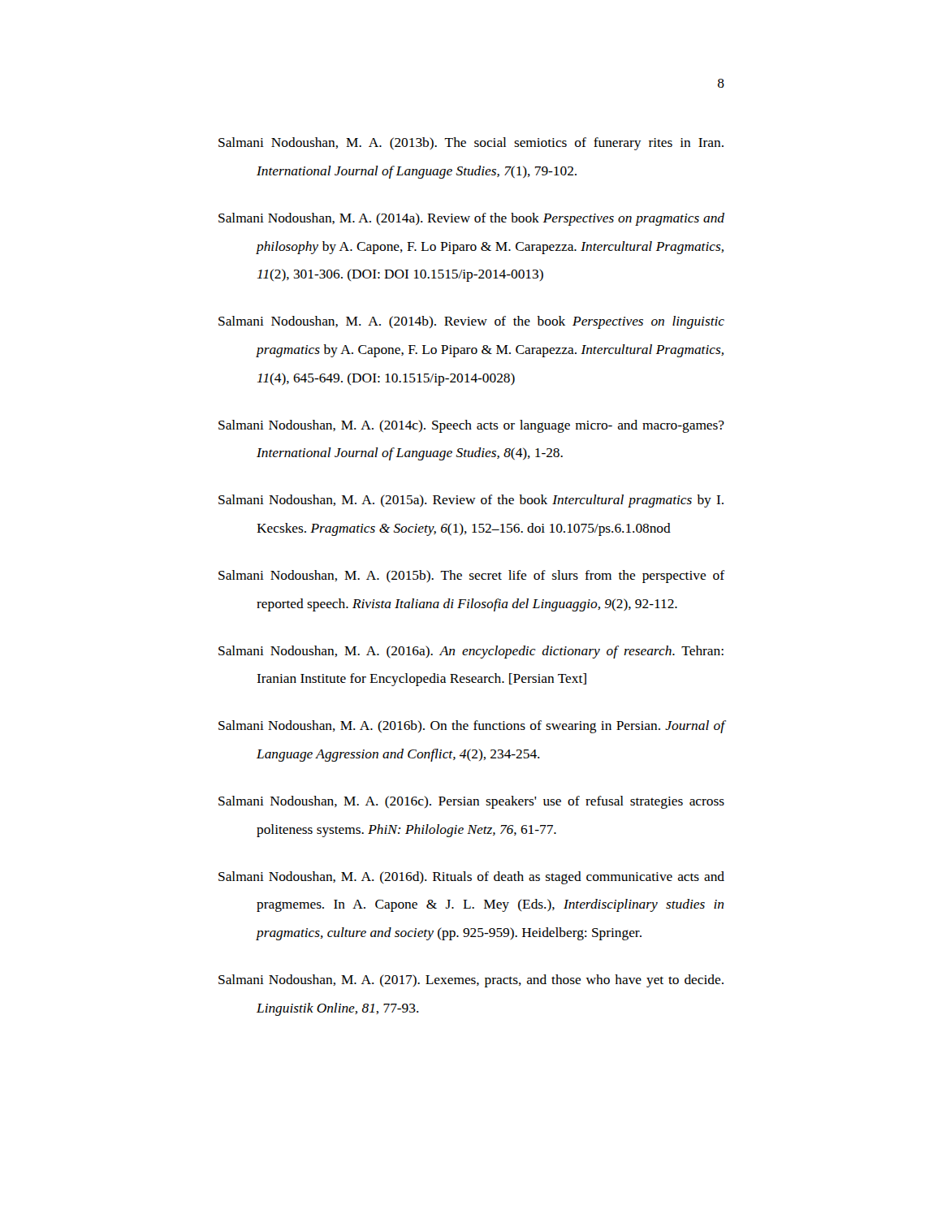8
Salmani Nodoushan, M. A. (2013b). The social semiotics of funerary rites in Iran. International Journal of Language Studies, 7(1), 79-102.
Salmani Nodoushan, M. A. (2014a). Review of the book Perspectives on pragmatics and philosophy by A. Capone, F. Lo Piparo & M. Carapezza. Intercultural Pragmatics, 11(2), 301-306. (DOI: DOI 10.1515/ip-2014-0013)
Salmani Nodoushan, M. A. (2014b). Review of the book Perspectives on linguistic pragmatics by A. Capone, F. Lo Piparo & M. Carapezza. Intercultural Pragmatics, 11(4), 645-649. (DOI: 10.1515/ip-2014-0028)
Salmani Nodoushan, M. A. (2014c). Speech acts or language micro- and macro-games? International Journal of Language Studies, 8(4), 1-28.
Salmani Nodoushan, M. A. (2015a). Review of the book Intercultural pragmatics by I. Kecskes. Pragmatics & Society, 6(1), 152–156. doi 10.1075/ps.6.1.08nod
Salmani Nodoushan, M. A. (2015b). The secret life of slurs from the perspective of reported speech. Rivista Italiana di Filosofia del Linguaggio, 9(2), 92-112.
Salmani Nodoushan, M. A. (2016a). An encyclopedic dictionary of research. Tehran: Iranian Institute for Encyclopedia Research. [Persian Text]
Salmani Nodoushan, M. A. (2016b). On the functions of swearing in Persian. Journal of Language Aggression and Conflict, 4(2), 234-254.
Salmani Nodoushan, M. A. (2016c). Persian speakers' use of refusal strategies across politeness systems. PhiN: Philologie Netz, 76, 61-77.
Salmani Nodoushan, M. A. (2016d). Rituals of death as staged communicative acts and pragmemes. In A. Capone & J. L. Mey (Eds.), Interdisciplinary studies in pragmatics, culture and society (pp. 925-959). Heidelberg: Springer.
Salmani Nodoushan, M. A. (2017). Lexemes, practs, and those who have yet to decide. Linguistik Online, 81, 77-93.